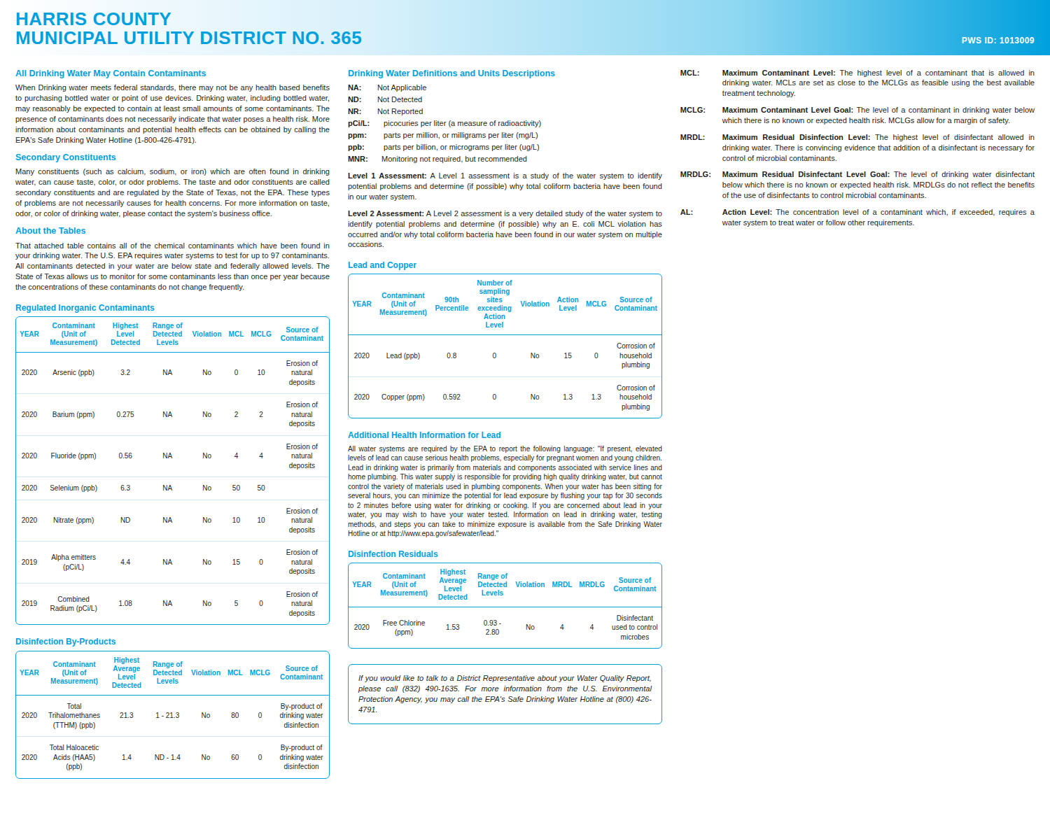Harris County Municipal Utility District No. 365
PWS ID: 1013009
All Drinking Water May Contain Contaminants
When Drinking water meets federal standards, there may not be any health based benefits to purchasing bottled water or point of use devices. Drinking water, including bottled water, may reasonably be expected to contain at least small amounts of some contaminants. The presence of contaminants does not necessarily indicate that water poses a health risk. More information about contaminants and potential health effects can be obtained by calling the EPA's Safe Drinking Water Hotline (1-800-426-4791).
Secondary Constituents
Many constituents (such as calcium, sodium, or iron) which are often found in drinking water, can cause taste, color, or odor problems. The taste and odor constituents are called secondary constituents and are regulated by the State of Texas, not the EPA. These types of problems are not necessarily causes for health concerns. For more information on taste, odor, or color of drinking water, please contact the system's business office.
About the Tables
That attached table contains all of the chemical contaminants which have been found in your drinking water. The U.S. EPA requires water systems to test for up to 97 contaminants. All contaminants detected in your water are below state and federally allowed levels. The State of Texas allows us to monitor for some contaminants less than once per year because the concentrations of these contaminants do not change frequently.
Regulated Inorganic Contaminants
| YEAR | Contaminant (Unit of Measurement) | Highest Level Detected | Range of Detected Levels | Violation | MCL | MCLG | Source of Contaminant |
| --- | --- | --- | --- | --- | --- | --- | --- |
| 2020 | Arsenic (ppb) | 3.2 | NA | No | 0 | 10 | Erosion of natural deposits |
| 2020 | Barium (ppm) | 0.275 | NA | No | 2 | 2 | Erosion of natural deposits |
| 2020 | Fluoride (ppm) | 0.56 | NA | No | 4 | 4 | Erosion of natural deposits |
| 2020 | Selenium (ppb) | 6.3 | NA | No | 50 | 50 | |
| 2020 | Nitrate (ppm) | ND | NA | No | 10 | 10 | Erosion of natural deposits |
| 2019 | Alpha emitters (pCi/L) | 4.4 | NA | No | 15 | 0 | Erosion of natural deposits |
| 2019 | Combined Radium (pCi/L) | 1.08 | NA | No | 5 | 0 | Erosion of natural deposits |
Disinfection By-Products
| YEAR | Contaminant (Unit of Measurement) | Highest Average Level Detected | Range of Detected Levels | Violation | MCL | MCLG | Source of Contaminant |
| --- | --- | --- | --- | --- | --- | --- | --- |
| 2020 | Total Trihalomethanes (TTHM) (ppb) | 21.3 | 1 - 21.3 | No | 80 | 0 | By-product of drinking water disinfection |
| 2020 | Total Haloacetic Acids (HAA5) (ppb) | 1.4 | ND - 1.4 | No | 60 | 0 | By-product of drinking water disinfection |
Drinking Water Definitions and Units Descriptions
NA: Not Applicable
ND: Not Detected
NR: Not Reported
pCi/L: picocuries per liter (a measure of radioactivity)
ppm: parts per million, or milligrams per liter (mg/L)
ppb: parts per billion, or micrograms per liter (ug/L)
MNR: Monitoring not required, but recommended
Level 1 Assessment: A Level 1 assessment is a study of the water system to identify potential problems and determine (if possible) why total coliform bacteria have been found in our water system.
Level 2 Assessment: A Level 2 assessment is a very detailed study of the water system to identify potential problems and determine (if possible) why an E. coli MCL violation has occurred and/or why total coliform bacteria have been found in our water system on multiple occasions.
Lead and Copper
| YEAR | Contaminant (Unit of Measurement) | 90th Percentile | Number of sampling sites exceeding Action Level | Violation | Action Level | MCLG | Source of Contaminant |
| --- | --- | --- | --- | --- | --- | --- | --- |
| 2020 | Lead (ppb) | 0.8 | 0 | No | 15 | 0 | Corrosion of household plumbing |
| 2020 | Copper (ppm) | 0.592 | 0 | No | 1.3 | 1.3 | Corrosion of household plumbing |
Additional Health Information for Lead
All water systems are required by the EPA to report the following language: "If present, elevated levels of lead can cause serious health problems, especially for pregnant women and young children. Lead in drinking water is primarily from materials and components associated with service lines and home plumbing. This water supply is responsible for providing high quality drinking water, but cannot control the variety of materials used in plumbing components. When your water has been sitting for several hours, you can minimize the potential for lead exposure by flushing your tap for 30 seconds to 2 minutes before using water for drinking or cooking. If you are concerned about lead in your water, you may wish to have your water tested. Information on lead in drinking water, testing methods, and steps you can take to minimize exposure is available from the Safe Drinking Water Hotline or at http://www.epa.gov/safewater/lead."
Disinfection Residuals
| YEAR | Contaminant (Unit of Measurement) | Highest Average Level Detected | Range of Detected Levels | Violation | MRDL | MRDLG | Source of Contaminant |
| --- | --- | --- | --- | --- | --- | --- | --- |
| 2020 | Free Chlorine (ppm) | 1.53 | 0.93 - 2.80 | No | 4 | 4 | Disinfectant used to control microbes |
If you would like to talk to a District Representative about your Water Quality Report, please call (832) 490-1635. For more information from the U.S. Environmental Protection Agency, you may call the EPA's Safe Drinking Water Hotline at (800) 426-4791.
MCL:
Maximum Contaminant Level: The highest level of a contaminant that is allowed in drinking water. MCLs are set as close to the MCLGs as feasible using the best available treatment technology.
MCLG:
Maximum Contaminant Level Goal: The level of a contaminant in drinking water below which there is no known or expected health risk. MCLGs allow for a margin of safety.
MRDL:
Maximum Residual Disinfection Level: The highest level of disinfectant allowed in drinking water. There is convincing evidence that addition of a disinfectant is necessary for control of microbial contaminants.
MRDLG:
Maximum Residual Disinfectant Level Goal: The level of drinking water disinfectant below which there is no known or expected health risk. MRDLGs do not reflect the benefits of the use of disinfectants to control microbial contaminants.
AL:
Action Level: The concentration level of a contaminant which, if exceeded, requires a water system to treat water or follow other requirements.